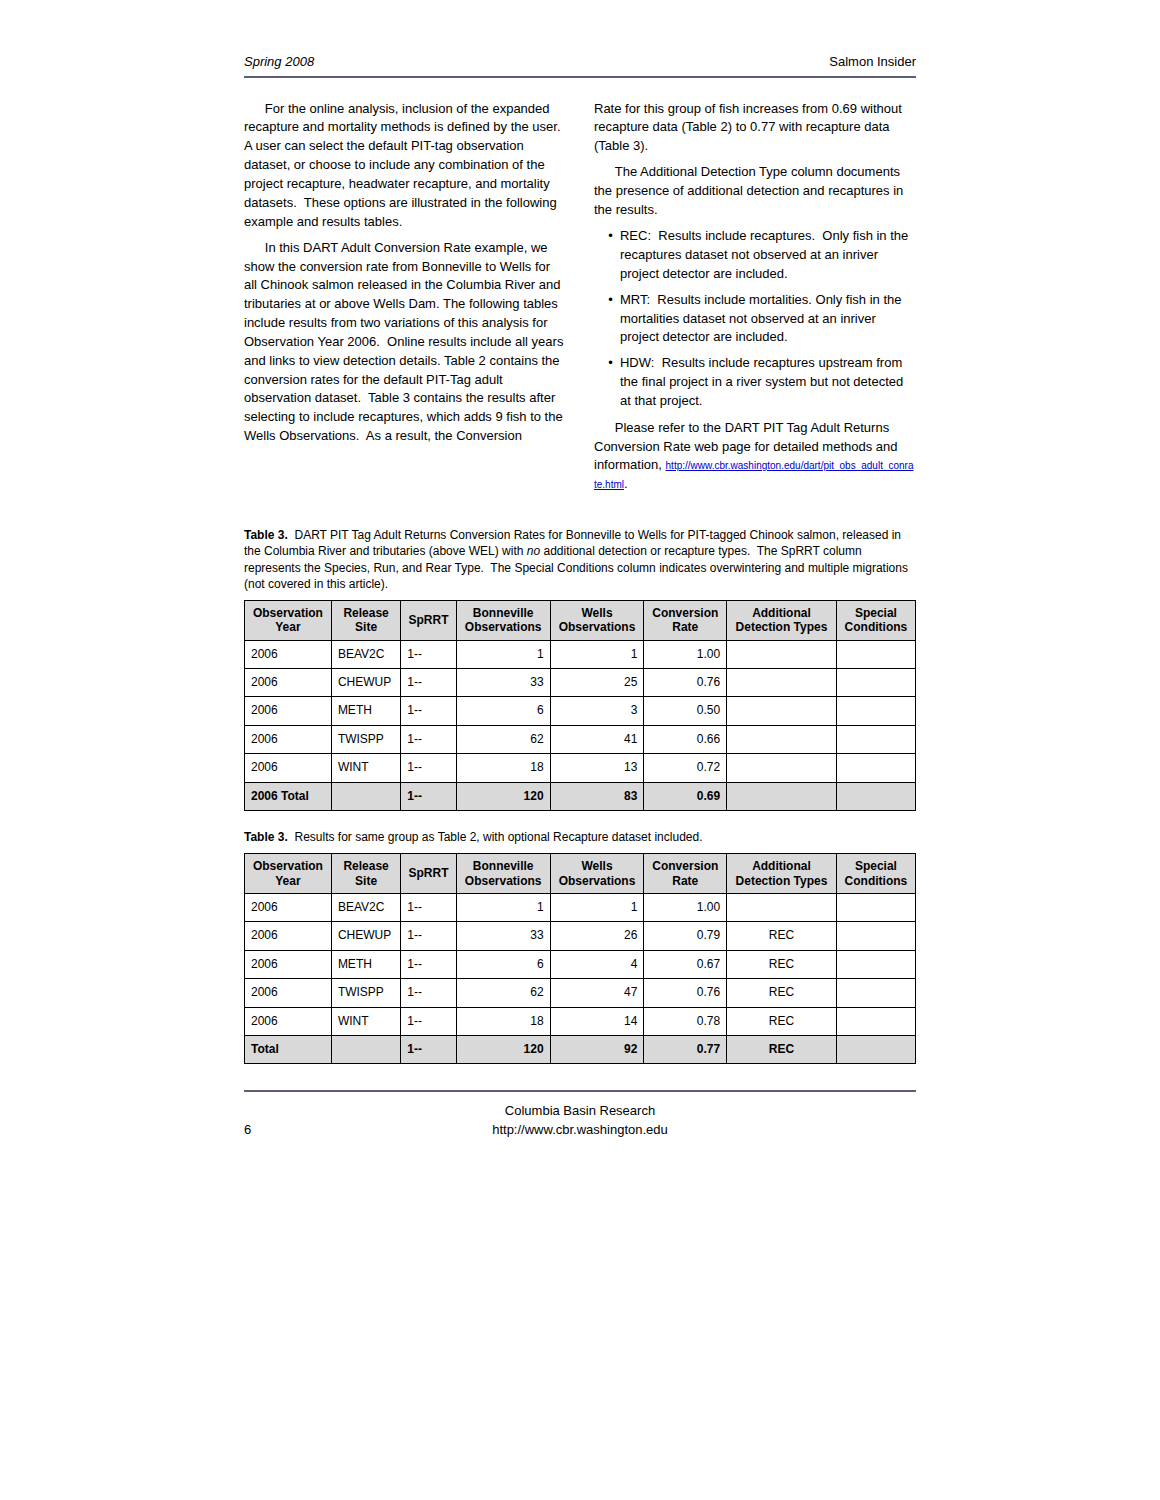Spring 2008
Salmon Insider
For the online analysis, inclusion of the expanded recapture and mortality methods is defined by the user. A user can select the default PIT-tag observation dataset, or choose to include any combination of the project recapture, headwater recapture, and mortality datasets. These options are illustrated in the following example and results tables.
In this DART Adult Conversion Rate example, we show the conversion rate from Bonneville to Wells for all Chinook salmon released in the Columbia River and tributaries at or above Wells Dam. The following tables include results from two variations of this analysis for Observation Year 2006. Online results include all years and links to view detection details. Table 2 contains the conversion rates for the default PIT-Tag adult observation dataset. Table 3 contains the results after selecting to include recaptures, which adds 9 fish to the Wells Observations. As a result, the Conversion
Rate for this group of fish increases from 0.69 without recapture data (Table 2) to 0.77 with recapture data (Table 3).
The Additional Detection Type column documents the presence of additional detection and recaptures in the results.
REC: Results include recaptures. Only fish in the recaptures dataset not observed at an inriver project detector are included.
MRT: Results include mortalities. Only fish in the mortalities dataset not observed at an inriver project detector are included.
HDW: Results include recaptures upstream from the final project in a river system but not detected at that project.
Please refer to the DART PIT Tag Adult Returns Conversion Rate web page for detailed methods and information, http://www.cbr.washington.edu/dart/pit_obs_adult_conrate.html.
Table 3. DART PIT Tag Adult Returns Conversion Rates for Bonneville to Wells for PIT-tagged Chinook salmon, released in the Columbia River and tributaries (above WEL) with no additional detection or recapture types. The SpRRT column represents the Species, Run, and Rear Type. The Special Conditions column indicates overwintering and multiple migrations (not covered in this article).
| Observation Year | Release Site | SpRRT | Bonneville Observations | Wells Observations | Conversion Rate | Additional Detection Types | Special Conditions |
| --- | --- | --- | --- | --- | --- | --- | --- |
| 2006 | BEAV2C | 1-- | 1 | 1 | 1.00 | | |
| 2006 | CHEWUP | 1-- | 33 | 25 | 0.76 | | |
| 2006 | METH | 1-- | 6 | 3 | 0.50 | | |
| 2006 | TWISPP | 1-- | 62 | 41 | 0.66 | | |
| 2006 | WINT | 1-- | 18 | 13 | 0.72 | | |
| 2006 Total | | 1-- | 120 | 83 | 0.69 | | |
Table 3. Results for same group as Table 2, with optional Recapture dataset included.
| Observation Year | Release Site | SpRRT | Bonneville Observations | Wells Observations | Conversion Rate | Additional Detection Types | Special Conditions |
| --- | --- | --- | --- | --- | --- | --- | --- |
| 2006 | BEAV2C | 1-- | 1 | 1 | 1.00 | | |
| 2006 | CHEWUP | 1-- | 33 | 26 | 0.79 | REC | |
| 2006 | METH | 1-- | 6 | 4 | 0.67 | REC | |
| 2006 | TWISPP | 1-- | 62 | 47 | 0.76 | REC | |
| 2006 | WINT | 1-- | 18 | 14 | 0.78 | REC | |
| Total | | 1-- | 120 | 92 | 0.77 | REC | |
6
Columbia Basin Research
http://www.cbr.washington.edu